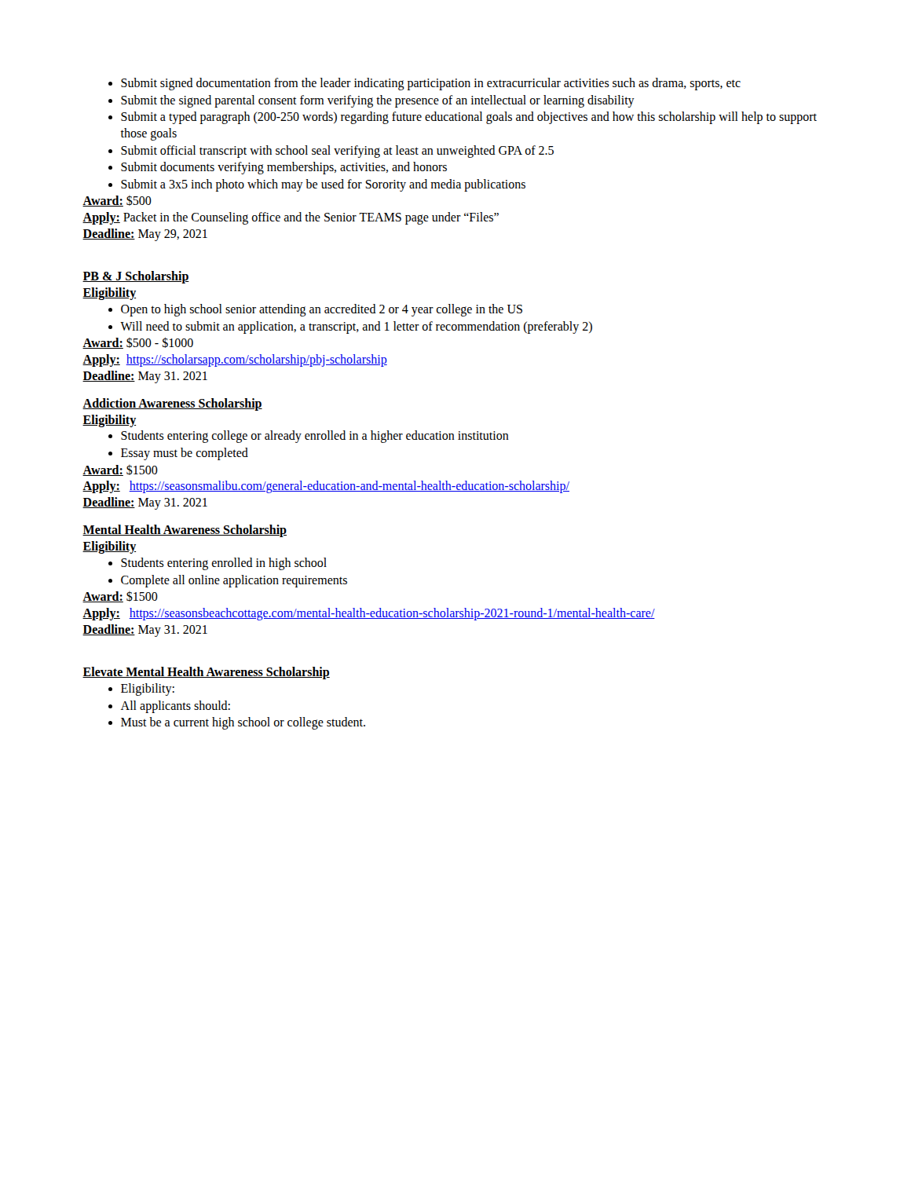Submit signed documentation from the leader indicating participation in extracurricular activities such as drama, sports, etc
Submit the signed parental consent form verifying the presence of an intellectual or learning disability
Submit a typed paragraph (200-250 words) regarding future educational goals and objectives and how this scholarship will help to support those goals
Submit official transcript with school seal verifying at least an unweighted GPA of 2.5
Submit documents verifying memberships, activities, and honors
Submit a 3x5 inch photo which may be used for Sorority and media publications
Award: $500
Apply: Packet in the Counseling office and the Senior TEAMS page under “Files”
Deadline: May 29, 2021
PB & J Scholarship
Eligibility
Open to high school senior attending an accredited 2 or 4 year college in the US
Will need to submit an application, a transcript, and 1 letter of recommendation (preferably 2)
Award: $500 - $1000
Apply: https://scholarsapp.com/scholarship/pbj-scholarship
Deadline: May 31. 2021
Addiction Awareness Scholarship
Eligibility
Students entering college or already enrolled in a higher education institution
Essay must be completed
Award: $1500
Apply: https://seasonsmalibu.com/general-education-and-mental-health-education-scholarship/
Deadline: May 31. 2021
Mental Health Awareness Scholarship
Eligibility
Students entering enrolled in high school
Complete all online application requirements
Award: $1500
Apply: https://seasonsbeachcottage.com/mental-health-education-scholarship-2021-round-1/mental-health-care/
Deadline: May 31. 2021
Elevate Mental Health Awareness Scholarship
Eligibility:
All applicants should:
Must be a current high school or college student.